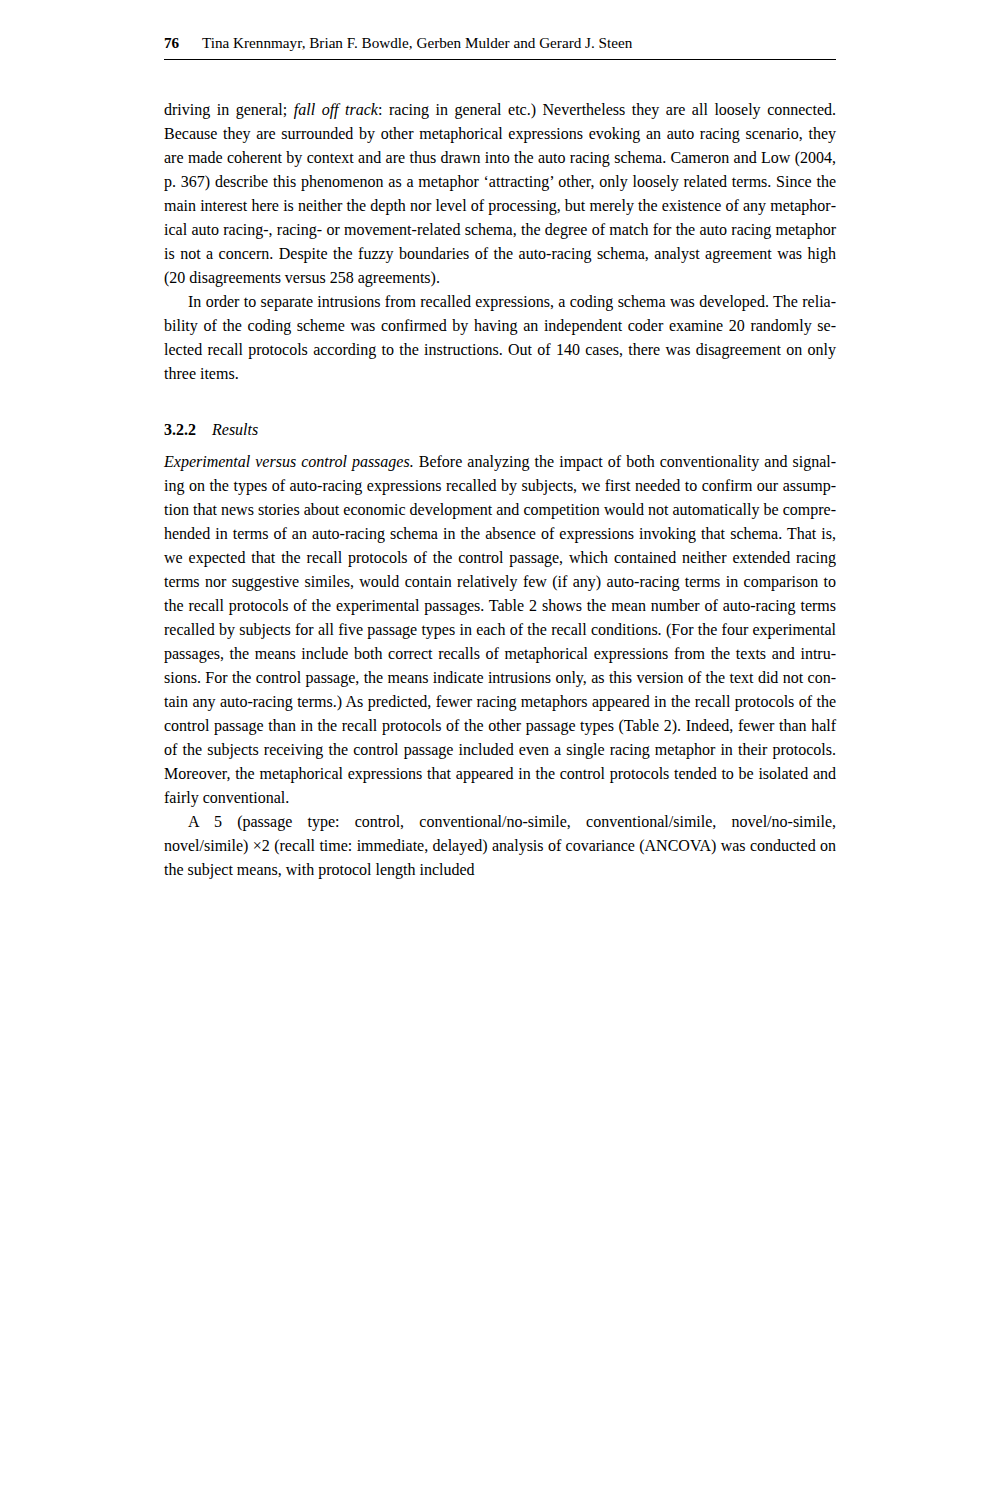76 Tina Krennmayr, Brian F. Bowdle, Gerben Mulder and Gerard J. Steen
driving in general; fall off track: racing in general etc.) Nevertheless they are all loosely connected. Because they are surrounded by other metaphorical expressions evoking an auto racing scenario, they are made coherent by context and are thus drawn into the auto racing schema. Cameron and Low (2004, p. 367) describe this phenomenon as a metaphor ‘attracting’ other, only loosely related terms. Since the main interest here is neither the depth nor level of processing, but merely the existence of any metaphorical auto racing-, racing- or movement-related schema, the degree of match for the auto racing metaphor is not a concern. Despite the fuzzy boundaries of the auto-racing schema, analyst agreement was high (20 disagreements versus 258 agreements).
In order to separate intrusions from recalled expressions, a coding schema was developed. The reliability of the coding scheme was confirmed by having an independent coder examine 20 randomly selected recall protocols according to the instructions. Out of 140 cases, there was disagreement on only three items.
3.2.2 Results
Experimental versus control passages. Before analyzing the impact of both conventionality and signaling on the types of auto-racing expressions recalled by subjects, we first needed to confirm our assumption that news stories about economic development and competition would not automatically be comprehended in terms of an auto-racing schema in the absence of expressions invoking that schema. That is, we expected that the recall protocols of the control passage, which contained neither extended racing terms nor suggestive similes, would contain relatively few (if any) auto-racing terms in comparison to the recall protocols of the experimental passages. Table 2 shows the mean number of auto-racing terms recalled by subjects for all five passage types in each of the recall conditions. (For the four experimental passages, the means include both correct recalls of metaphorical expressions from the texts and intrusions. For the control passage, the means indicate intrusions only, as this version of the text did not contain any auto-racing terms.) As predicted, fewer racing metaphors appeared in the recall protocols of the control passage than in the recall protocols of the other passage types (Table 2). Indeed, fewer than half of the subjects receiving the control passage included even a single racing metaphor in their protocols. Moreover, the metaphorical expressions that appeared in the control protocols tended to be isolated and fairly conventional.
A 5 (passage type: control, conventional/no-simile, conventional/simile, novel/no-simile, novel/simile) ×2 (recall time: immediate, delayed) analysis of covariance (ANCOVA) was conducted on the subject means, with protocol length included